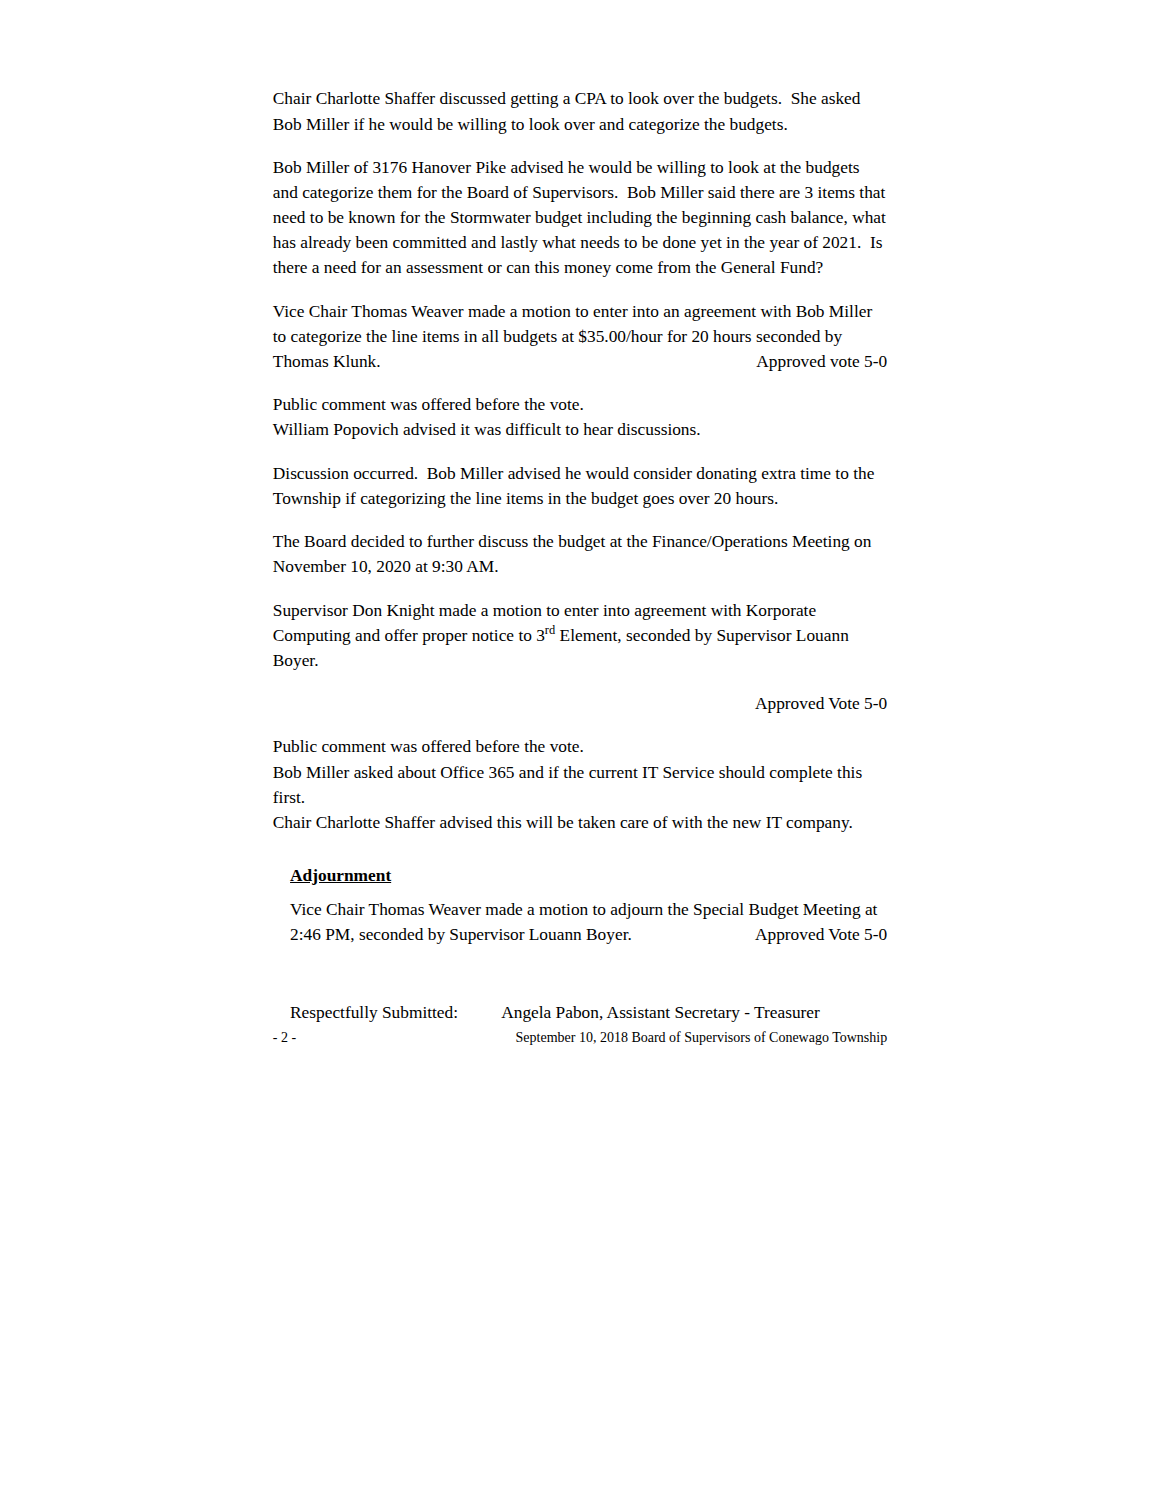Chair Charlotte Shaffer discussed getting a CPA to look over the budgets. She asked Bob Miller if he would be willing to look over and categorize the budgets.
Bob Miller of 3176 Hanover Pike advised he would be willing to look at the budgets and categorize them for the Board of Supervisors. Bob Miller said there are 3 items that need to be known for the Stormwater budget including the beginning cash balance, what has already been committed and lastly what needs to be done yet in the year of 2021. Is there a need for an assessment or can this money come from the General Fund?
Vice Chair Thomas Weaver made a motion to enter into an agreement with Bob Miller to categorize the line items in all budgets at $35.00/hour for 20 hours seconded by Thomas Klunk.Approved vote 5-0
Public comment was offered before the vote.
William Popovich advised it was difficult to hear discussions.
Discussion occurred. Bob Miller advised he would consider donating extra time to the Township if categorizing the line items in the budget goes over 20 hours.
The Board decided to further discuss the budget at the Finance/Operations Meeting on November 10, 2020 at 9:30 AM.
Supervisor Don Knight made a motion to enter into agreement with Korporate Computing and offer proper notice to 3rd Element, seconded by Supervisor Louann Boyer.
Approved Vote 5-0
Public comment was offered before the vote.
Bob Miller asked about Office 365 and if the current IT Service should complete this first.
Chair Charlotte Shaffer advised this will be taken care of with the new IT company.
Adjournment
Vice Chair Thomas Weaver made a motion to adjourn the Special Budget Meeting at
2:46 PM, seconded by Supervisor Louann Boyer.Approved Vote 5-0
Respectfully Submitted: Angela Pabon, Assistant Secretary - Treasurer
- 2 - September 10, 2018 Board of Supervisors of Conewago Township